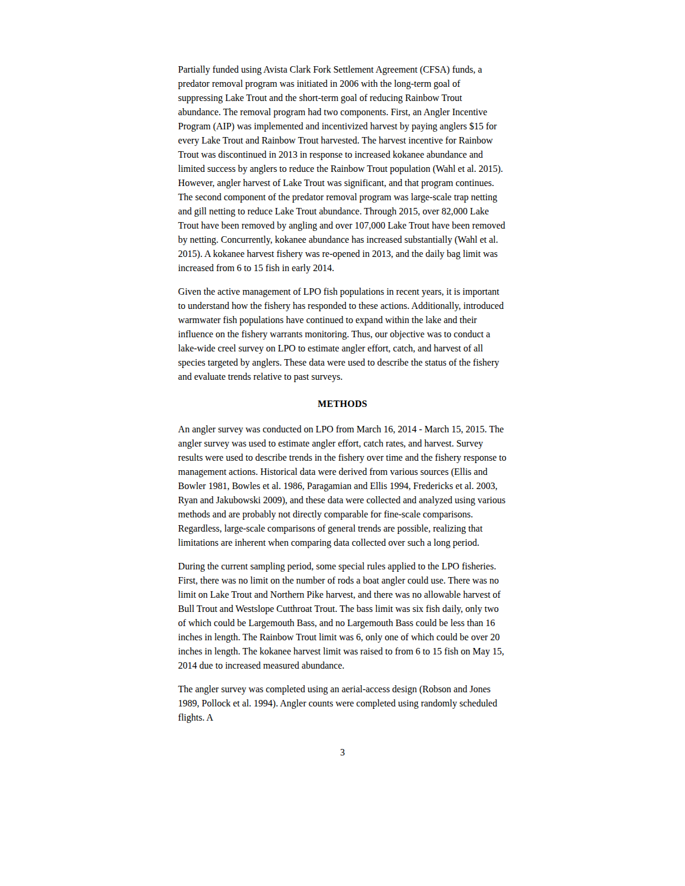Partially funded using Avista Clark Fork Settlement Agreement (CFSA) funds, a predator removal program was initiated in 2006 with the long-term goal of suppressing Lake Trout and the short-term goal of reducing Rainbow Trout abundance. The removal program had two components. First, an Angler Incentive Program (AIP) was implemented and incentivized harvest by paying anglers $15 for every Lake Trout and Rainbow Trout harvested. The harvest incentive for Rainbow Trout was discontinued in 2013 in response to increased kokanee abundance and limited success by anglers to reduce the Rainbow Trout population (Wahl et al. 2015). However, angler harvest of Lake Trout was significant, and that program continues. The second component of the predator removal program was large-scale trap netting and gill netting to reduce Lake Trout abundance. Through 2015, over 82,000 Lake Trout have been removed by angling and over 107,000 Lake Trout have been removed by netting. Concurrently, kokanee abundance has increased substantially (Wahl et al. 2015). A kokanee harvest fishery was re-opened in 2013, and the daily bag limit was increased from 6 to 15 fish in early 2014.
Given the active management of LPO fish populations in recent years, it is important to understand how the fishery has responded to these actions. Additionally, introduced warmwater fish populations have continued to expand within the lake and their influence on the fishery warrants monitoring. Thus, our objective was to conduct a lake-wide creel survey on LPO to estimate angler effort, catch, and harvest of all species targeted by anglers. These data were used to describe the status of the fishery and evaluate trends relative to past surveys.
METHODS
An angler survey was conducted on LPO from March 16, 2014 - March 15, 2015. The angler survey was used to estimate angler effort, catch rates, and harvest. Survey results were used to describe trends in the fishery over time and the fishery response to management actions. Historical data were derived from various sources (Ellis and Bowler 1981, Bowles et al. 1986, Paragamian and Ellis 1994, Fredericks et al. 2003, Ryan and Jakubowski 2009), and these data were collected and analyzed using various methods and are probably not directly comparable for fine-scale comparisons. Regardless, large-scale comparisons of general trends are possible, realizing that limitations are inherent when comparing data collected over such a long period.
During the current sampling period, some special rules applied to the LPO fisheries. First, there was no limit on the number of rods a boat angler could use. There was no limit on Lake Trout and Northern Pike harvest, and there was no allowable harvest of Bull Trout and Westslope Cutthroat Trout. The bass limit was six fish daily, only two of which could be Largemouth Bass, and no Largemouth Bass could be less than 16 inches in length. The Rainbow Trout limit was 6, only one of which could be over 20 inches in length. The kokanee harvest limit was raised to from 6 to 15 fish on May 15, 2014 due to increased measured abundance.
The angler survey was completed using an aerial-access design (Robson and Jones 1989, Pollock et al. 1994). Angler counts were completed using randomly scheduled flights. A
3